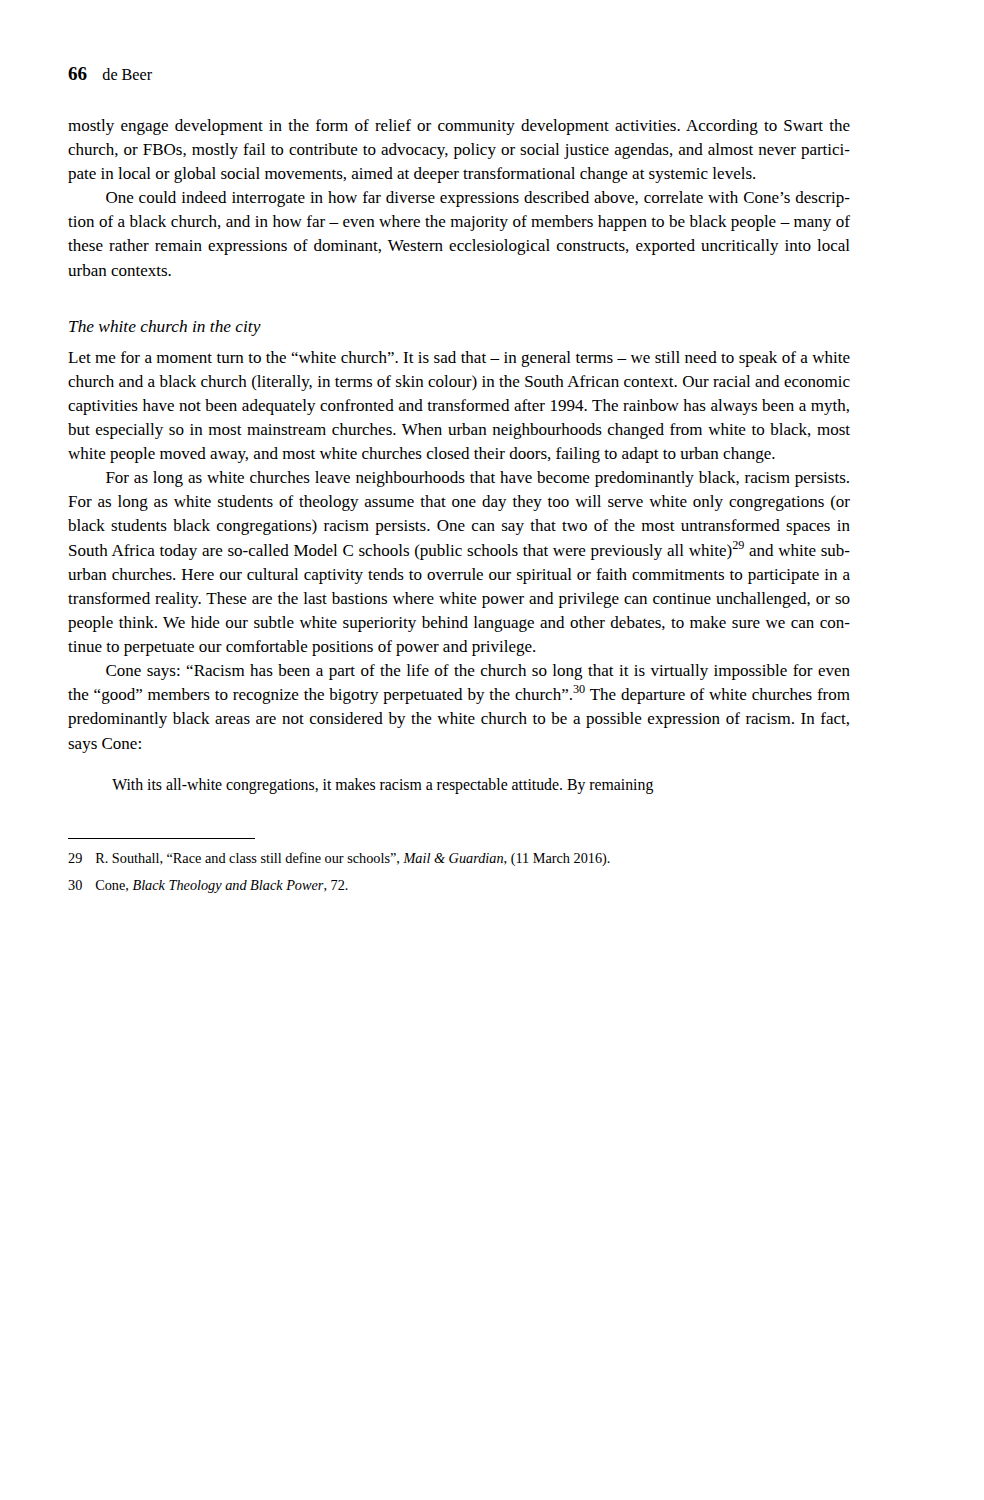66 de Beer
mostly engage development in the form of relief or community development activities. According to Swart the church, or FBOs, mostly fail to contribute to advocacy, policy or social justice agendas, and almost never participate in local or global social movements, aimed at deeper transformational change at systemic levels.
One could indeed interrogate in how far diverse expressions described above, correlate with Cone’s description of a black church, and in how far – even where the majority of members happen to be black people – many of these rather remain expressions of dominant, Western ecclesiological constructs, exported uncritically into local urban contexts.
The white church in the city
Let me for a moment turn to the “white church”. It is sad that – in general terms – we still need to speak of a white church and a black church (literally, in terms of skin colour) in the South African context. Our racial and economic captivities have not been adequately confronted and transformed after 1994. The rainbow has always been a myth, but especially so in most mainstream churches. When urban neighbourhoods changed from white to black, most white people moved away, and most white churches closed their doors, failing to adapt to urban change.
For as long as white churches leave neighbourhoods that have become predominantly black, racism persists. For as long as white students of theology assume that one day they too will serve white only congregations (or black students black congregations) racism persists. One can say that two of the most untransformed spaces in South Africa today are so-called Model C schools (public schools that were previously all white)29 and white suburban churches. Here our cultural captivity tends to overrule our spiritual or faith commitments to participate in a transformed reality. These are the last bastions where white power and privilege can continue unchallenged, or so people think. We hide our subtle white superiority behind language and other debates, to make sure we can continue to perpetuate our comfortable positions of power and privilege.
Cone says: “Racism has been a part of the life of the church so long that it is virtually impossible for even the “good” members to recognize the bigotry perpetuated by the church”.30 The departure of white churches from predominantly black areas are not considered by the white church to be a possible expression of racism. In fact, says Cone:
With its all-white congregations, it makes racism a respectable attitude. By remaining
29 R. Southall, “Race and class still define our schools”, Mail & Guardian, (11 March 2016).
30 Cone, Black Theology and Black Power, 72.